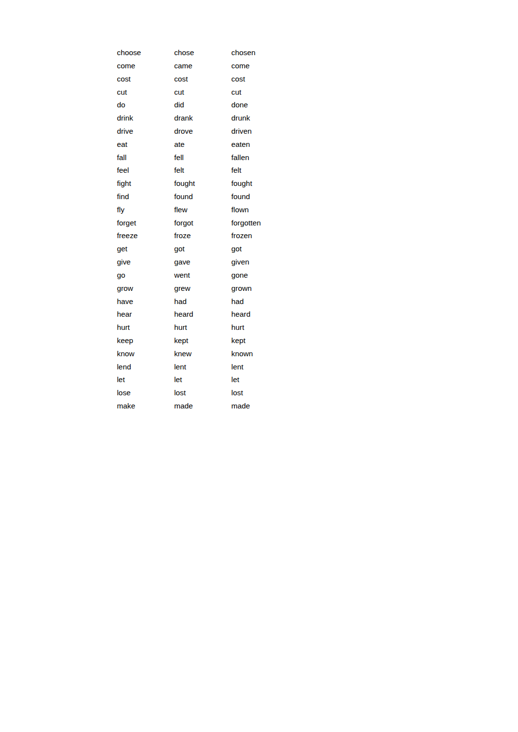| choose | chose | chosen |
| come | came | come |
| cost | cost | cost |
| cut | cut | cut |
| do | did | done |
| drink | drank | drunk |
| drive | drove | driven |
| eat | ate | eaten |
| fall | fell | fallen |
| feel | felt | felt |
| fight | fought | fought |
| find | found | found |
| fly | flew | flown |
| forget | forgot | forgotten |
| freeze | froze | frozen |
| get | got | got |
| give | gave | given |
| go | went | gone |
| grow | grew | grown |
| have | had | had |
| hear | heard | heard |
| hurt | hurt | hurt |
| keep | kept | kept |
| know | knew | known |
| lend | lent | lent |
| let | let | let |
| lose | lost | lost |
| make | made | made |